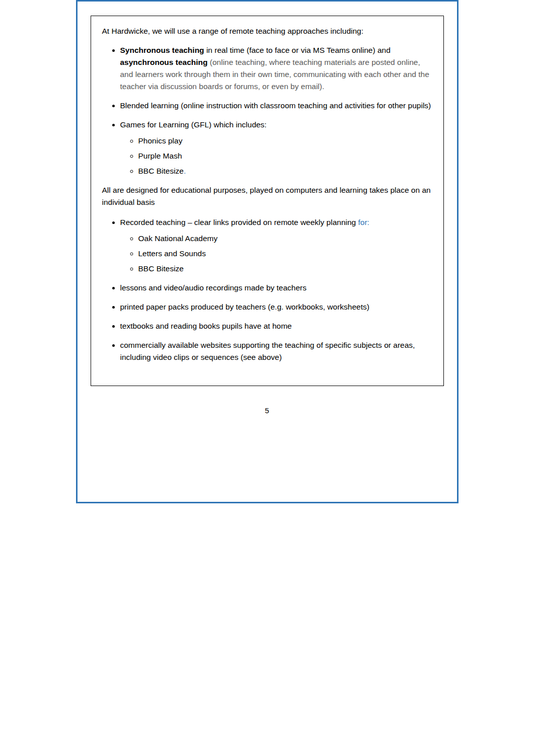At Hardwicke, we will use a range of remote teaching approaches including:
Synchronous teaching in real time (face to face or via MS Teams online) and asynchronous teaching (online teaching, where teaching materials are posted online, and learners work through them in their own time, communicating with each other and the teacher via discussion boards or forums, or even by email).
Blended learning (online instruction with classroom teaching and activities for other pupils)
Games for Learning (GFL) which includes:
Phonics play
Purple Mash
BBC Bitesize.
All are designed for educational purposes, played on computers and learning takes place on an individual basis
Recorded teaching – clear links provided on remote weekly planning for:
Oak National Academy
Letters and Sounds
BBC Bitesize
lessons and video/audio recordings made by teachers
printed paper packs produced by teachers (e.g. workbooks, worksheets)
textbooks and reading books pupils have at home
commercially available websites supporting the teaching of specific subjects or areas, including video clips or sequences (see above)
5